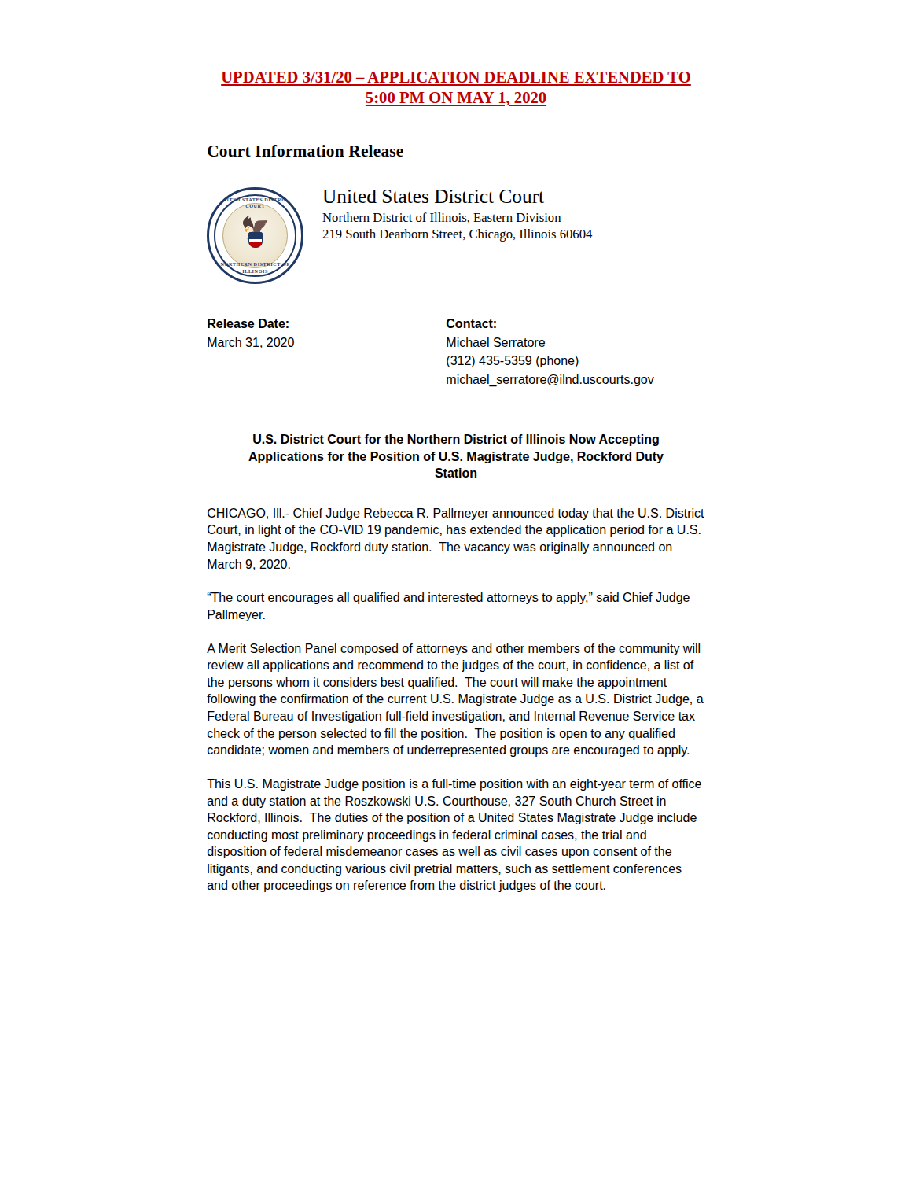UPDATED 3/31/20 – APPLICATION DEADLINE EXTENDED TO
5:00 PM ON MAY 1, 2020
Court Information Release
UNITED STATES DISTRICT COURT
🦅
NORTHERN DISTRICT OF ILLINOIS
United States District Court
Northern District of Illinois, Eastern Division
219 South Dearborn Street, Chicago, Illinois 60604
Release Date:
March 31, 2020
Contact:
Michael Serratore
(312) 435-5359 (phone)
michael_serratore@ilnd.uscourts.gov
U.S. District Court for the Northern District of Illinois Now Accepting Applications for the Position of U.S. Magistrate Judge, Rockford Duty Station
CHICAGO, Ill.- Chief Judge Rebecca R. Pallmeyer announced today that the U.S. District Court, in light of the CO-VID 19 pandemic, has extended the application period for a U.S. Magistrate Judge, Rockford duty station. The vacancy was originally announced on March 9, 2020.
“The court encourages all qualified and interested attorneys to apply,” said Chief Judge Pallmeyer.
A Merit Selection Panel composed of attorneys and other members of the community will review all applications and recommend to the judges of the court, in confidence, a list of the persons whom it considers best qualified. The court will make the appointment following the confirmation of the current U.S. Magistrate Judge as a U.S. District Judge, a Federal Bureau of Investigation full-field investigation, and Internal Revenue Service tax check of the person selected to fill the position. The position is open to any qualified candidate; women and members of underrepresented groups are encouraged to apply.
This U.S. Magistrate Judge position is a full-time position with an eight-year term of office and a duty station at the Roszkowski U.S. Courthouse, 327 South Church Street in Rockford, Illinois. The duties of the position of a United States Magistrate Judge include conducting most preliminary proceedings in federal criminal cases, the trial and disposition of federal misdemeanor cases as well as civil cases upon consent of the litigants, and conducting various civil pretrial matters, such as settlement conferences and other proceedings on reference from the district judges of the court.